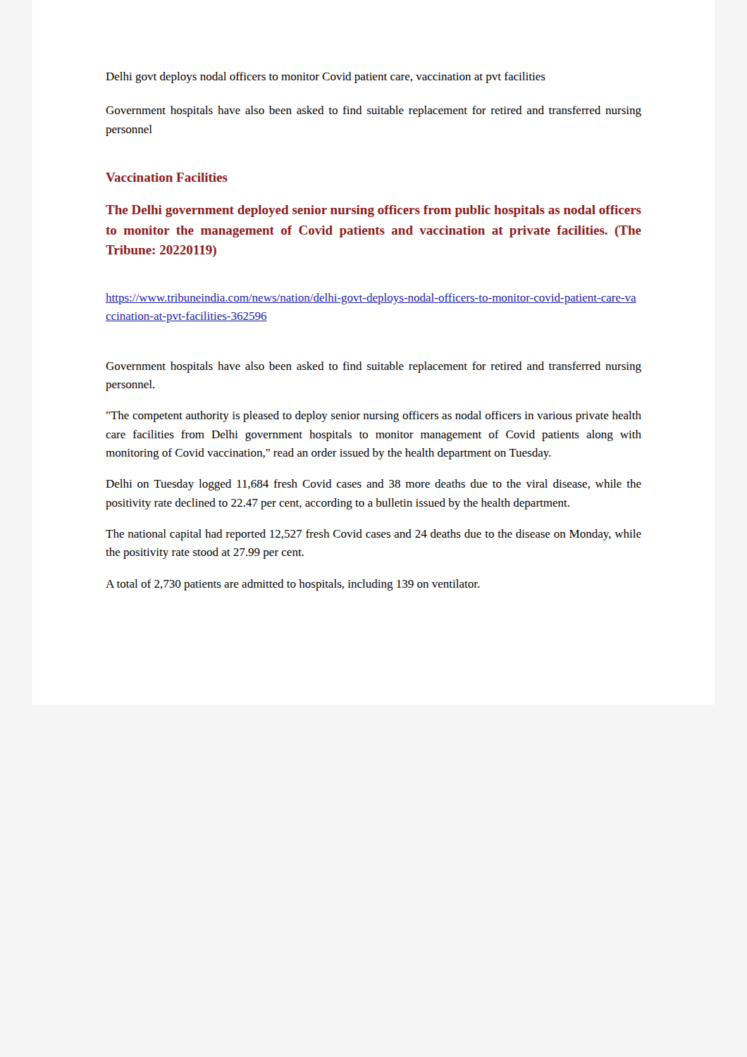Delhi govt deploys nodal officers to monitor Covid patient care, vaccination at pvt facilities
Government hospitals have also been asked to find suitable replacement for retired and transferred nursing personnel
Vaccination Facilities
The Delhi government deployed senior nursing officers from public hospitals as nodal officers to monitor the management of Covid patients and vaccination at private facilities. (The Tribune: 20220119)
https://www.tribuneindia.com/news/nation/delhi-govt-deploys-nodal-officers-to-monitor-covid-patient-care-vaccination-at-pvt-facilities-362596
Government hospitals have also been asked to find suitable replacement for retired and transferred nursing personnel.
"The competent authority is pleased to deploy senior nursing officers as nodal officers in various private health care facilities from Delhi government hospitals to monitor management of Covid patients along with monitoring of Covid vaccination," read an order issued by the health department on Tuesday.
Delhi on Tuesday logged 11,684 fresh Covid cases and 38 more deaths due to the viral disease, while the positivity rate declined to 22.47 per cent, according to a bulletin issued by the health department.
The national capital had reported 12,527 fresh Covid cases and 24 deaths due to the disease on Monday, while the positivity rate stood at 27.99 per cent.
A total of 2,730 patients are admitted to hospitals, including 139 on ventilator.